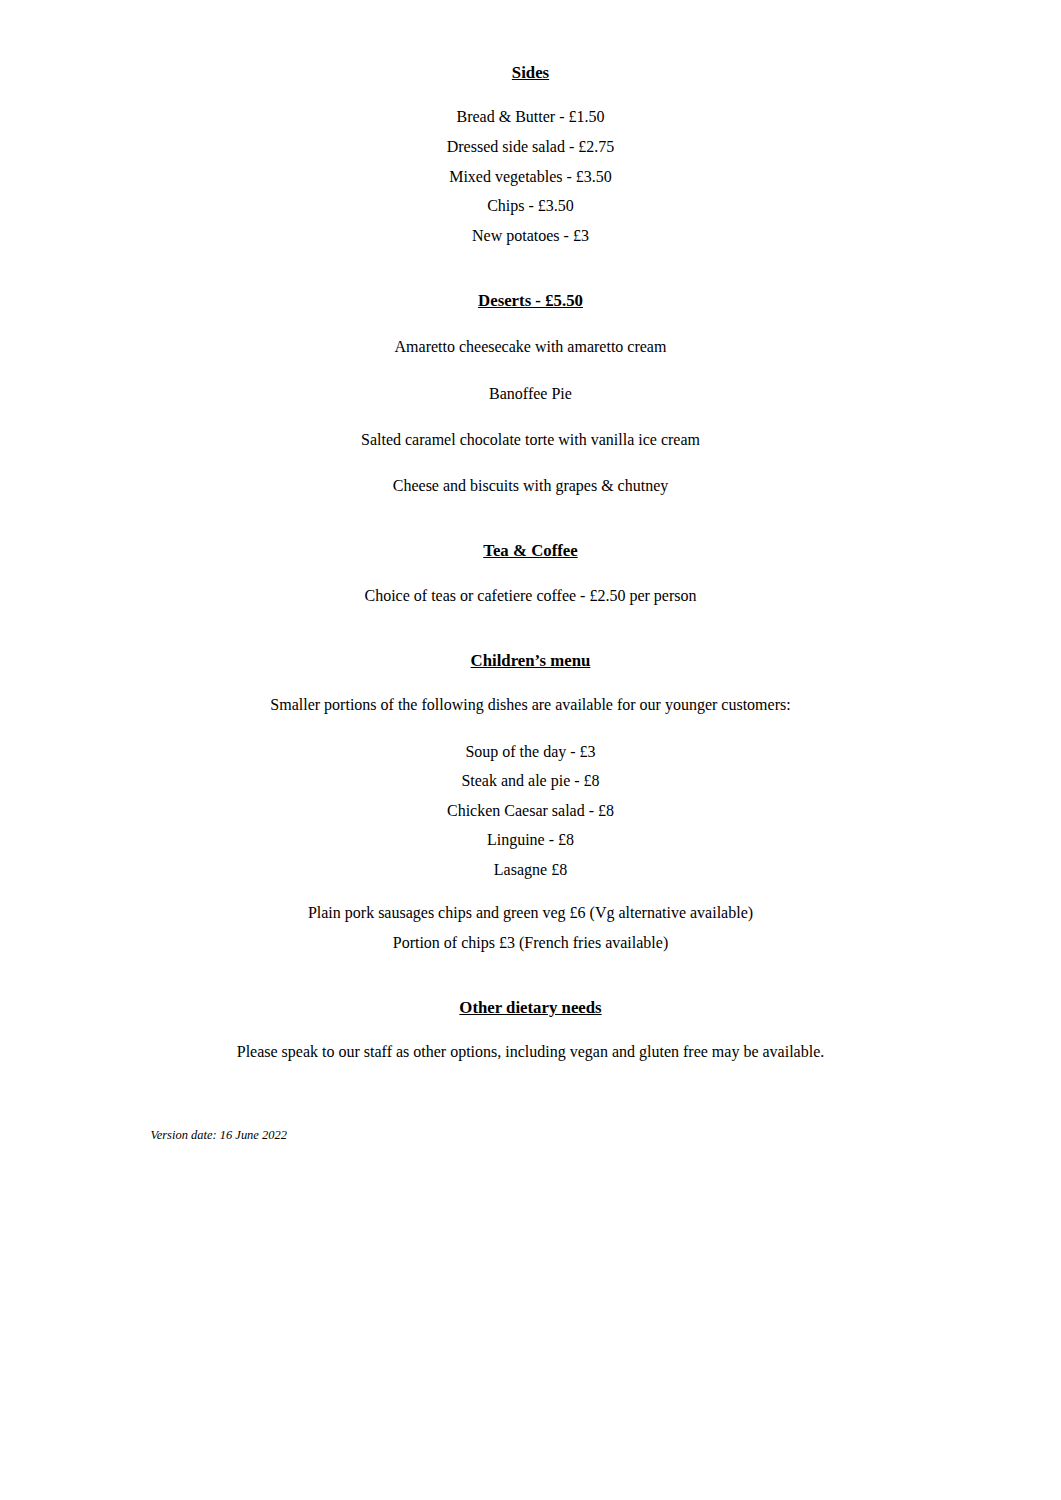Sides
Bread & Butter - £1.50
Dressed side salad - £2.75
Mixed vegetables - £3.50
Chips - £3.50
New potatoes - £3
Deserts - £5.50
Amaretto cheesecake with amaretto cream
Banoffee Pie
Salted caramel chocolate torte with vanilla ice cream
Cheese and biscuits with grapes & chutney
Tea & Coffee
Choice of teas or cafetiere coffee - £2.50 per person
Children’s menu
Smaller portions of the following dishes are available for our younger customers:
Soup of the day - £3
Steak and ale pie - £8
Chicken Caesar salad - £8
Linguine - £8
Lasagne £8
Plain pork sausages chips and green veg £6 (Vg alternative available)
Portion of chips £3 (French fries available)
Other dietary needs
Please speak to our staff as other options, including vegan and gluten free may be available.
Version date: 16 June 2022